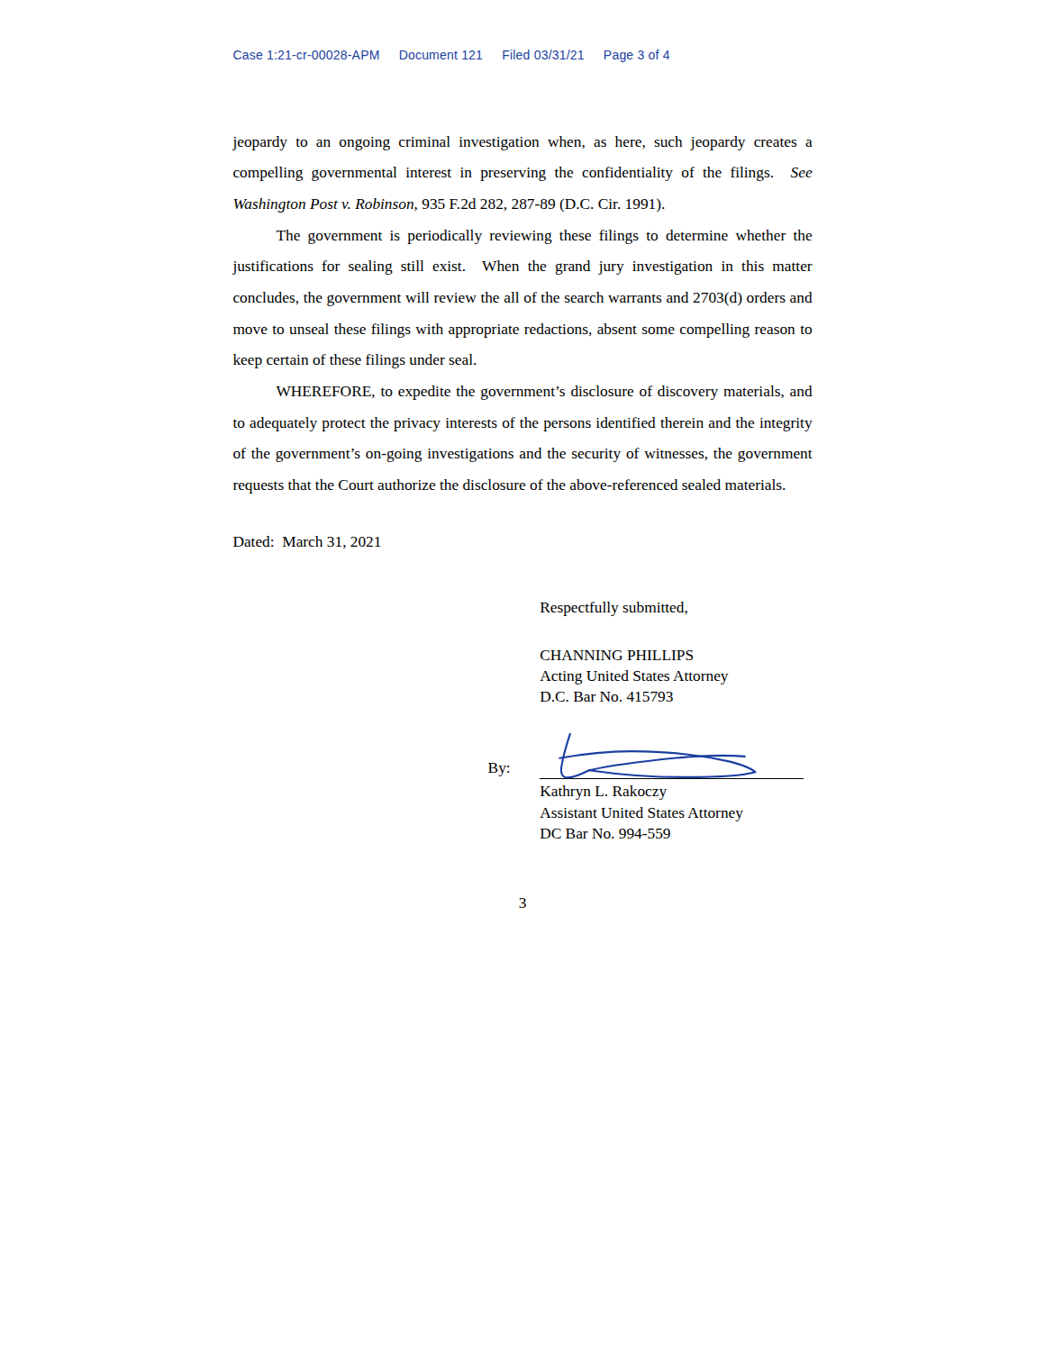Case 1:21-cr-00028-APM Document 121 Filed 03/31/21 Page 3 of 4
jeopardy to an ongoing criminal investigation when, as here, such jeopardy creates a compelling governmental interest in preserving the confidentiality of the filings. See Washington Post v. Robinson, 935 F.2d 282, 287-89 (D.C. Cir. 1991).
The government is periodically reviewing these filings to determine whether the justifications for sealing still exist. When the grand jury investigation in this matter concludes, the government will review the all of the search warrants and 2703(d) orders and move to unseal these filings with appropriate redactions, absent some compelling reason to keep certain of these filings under seal.
WHEREFORE, to expedite the government’s disclosure of discovery materials, and to adequately protect the privacy interests of the persons identified therein and the integrity of the government’s on-going investigations and the security of witnesses, the government requests that the Court authorize the disclosure of the above-referenced sealed materials.
Dated: March 31, 2021
Respectfully submitted,
CHANNING PHILLIPS
Acting United States Attorney
D.C. Bar No. 415793
By:
Kathryn L. Rakoczy
Assistant United States Attorney
DC Bar No. 994-559
3